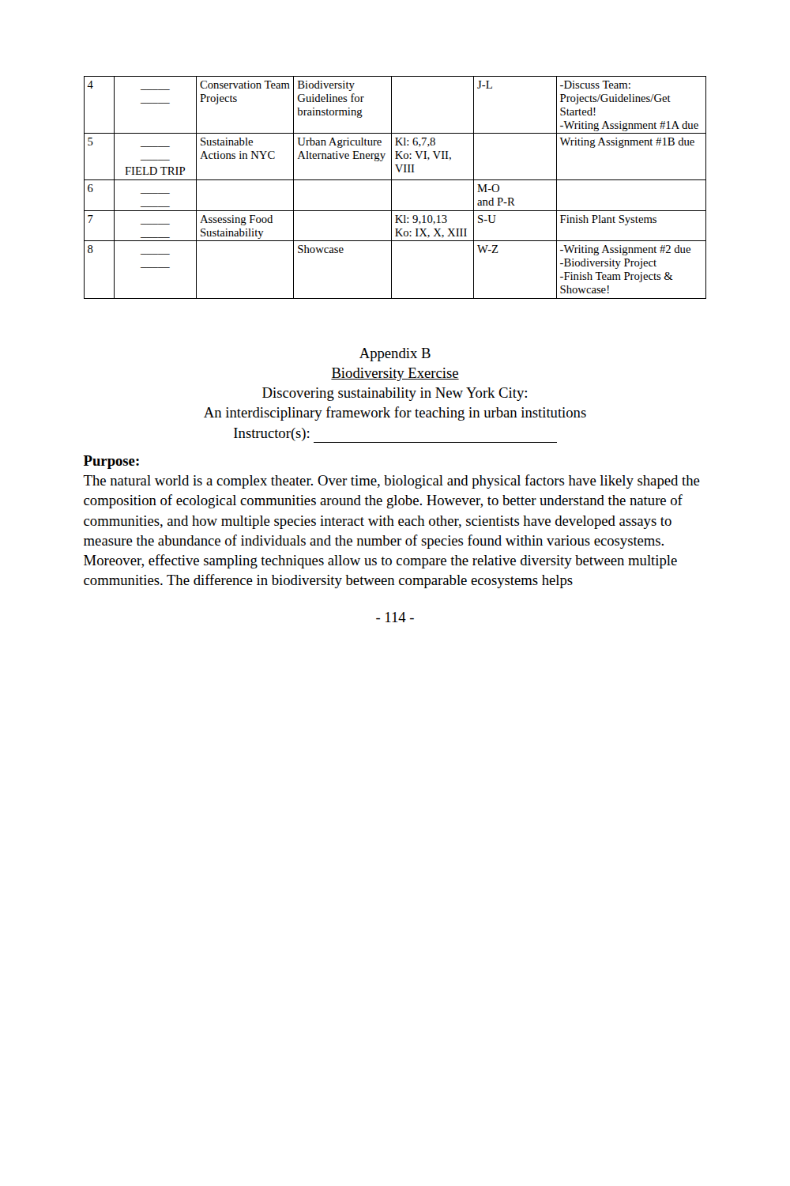| 4 | _____ _____ | Conservation Team Projects | Biodiversity Guidelines for brainstorming | | J-L | -Discuss Team: Projects/Guidelines/Get Started! -Writing Assignment #1A due |
| 5 | _____ _____ FIELD TRIP | Sustainable Actions in NYC | Urban Agriculture Alternative Energy | Kl: 6,7,8 Ko: VI, VII, VIII | | Writing Assignment #1B due |
| 6 | _____ _____ | | | | M-O and P-R | |
| 7 | _____ _____ | Assessing Food Sustainability | | Kl: 9,10,13 Ko: IX, X, XIII | S-U | Finish Plant Systems |
| 8 | _____ _____ | | Showcase | | W-Z | -Writing Assignment #2 due -Biodiversity Project -Finish Team Projects & Showcase! |
Appendix B
Biodiversity Exercise
Discovering sustainability in New York City:
An interdisciplinary framework for teaching in urban institutions
Instructor(s):
Purpose:
The natural world is a complex theater. Over time, biological and physical factors have likely shaped the composition of ecological communities around the globe. However, to better understand the nature of communities, and how multiple species interact with each other, scientists have developed assays to measure the abundance of individuals and the number of species found within various ecosystems. Moreover, effective sampling techniques allow us to compare the relative diversity between multiple communities. The difference in biodiversity between comparable ecosystems helps
- 114 -